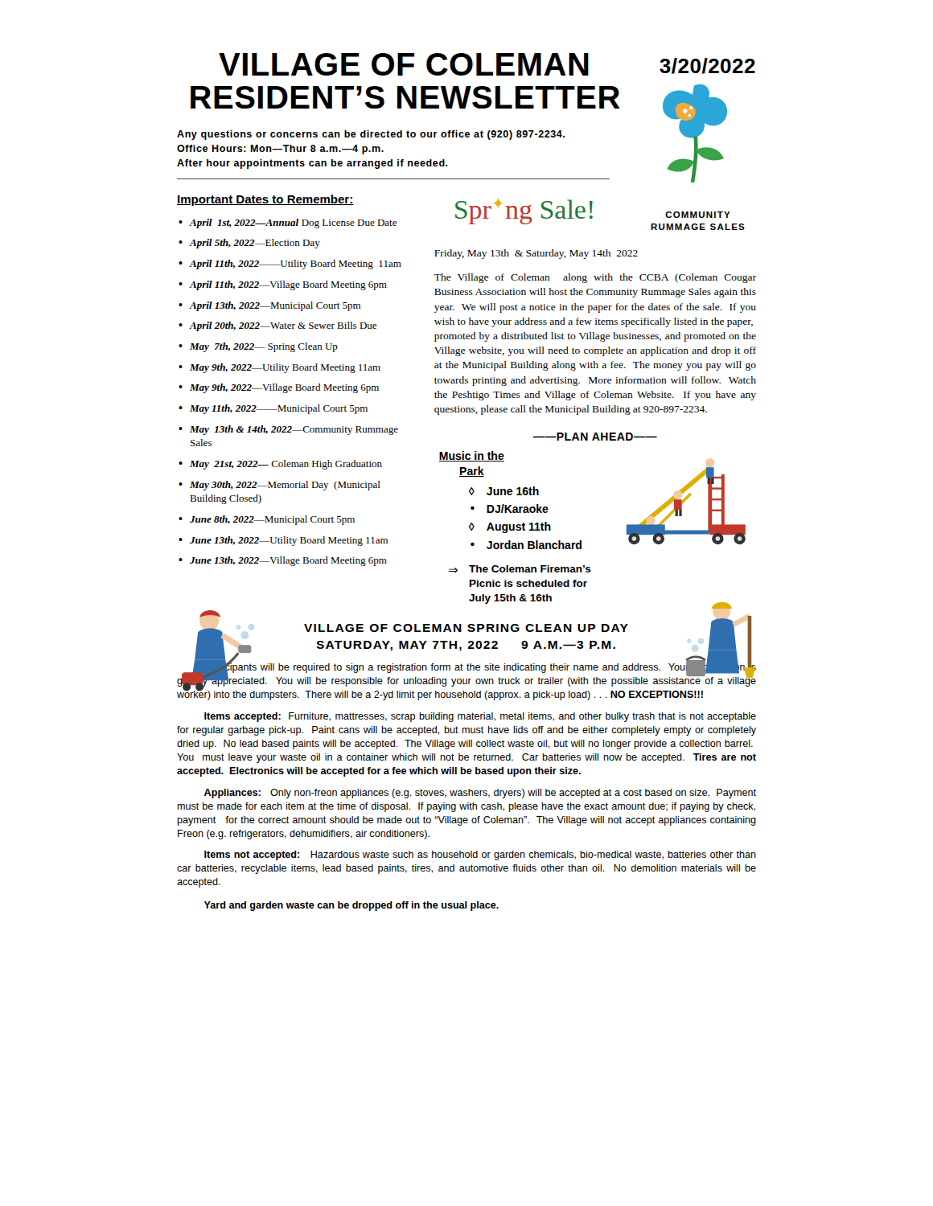3/20/2022
VILLAGE OF COLEMAN
RESIDENT’S NEWSLETTER
Any questions or concerns can be directed to our office at (920) 897-2234.
Office Hours: Mon—Thur 8 a.m.—4 p.m.
After hour appointments can be arranged if needed.
Important Dates to Remember:
April 1st, 2022—Annual Dog License Due Date
April 5th, 2022—Election Day
April 11th, 2022——Utility Board Meeting 11am
April 11th, 2022—Village Board Meeting 6pm
April 13th, 2022—Municipal Court 5pm
April 20th, 2022—Water & Sewer Bills Due
May 7th, 2022— Spring Clean Up
May 9th, 2022—Utility Board Meeting 11am
May 9th, 2022—Village Board Meeting 6pm
May 11th, 2022——Municipal Court 5pm
May 13th & 14th, 2022—Community Rummage Sales
May 21st, 2022— Coleman High Graduation
May 30th, 2022—Memorial Day (Municipal Building Closed)
June 8th, 2022—Municipal Court 5pm
June 13th, 2022—Utility Board Meeting 11am
June 13th, 2022—Village Board Meeting 6pm
Spr✦ng Sale!
COMMUNITY
RUMMAGE SALES
Friday, May 13th & Saturday, May 14th 2022
The Village of Coleman along with the CCBA (Coleman Cougar Business Association will host the Community Rummage Sales again this year. We will post a notice in the paper for the dates of the sale. If you wish to have your address and a few items specifically listed in the paper, promoted by a distributed list to Village businesses, and promoted on the Village website, you will need to complete an application and drop it off at the Municipal Building along with a fee. The money you pay will go towards printing and advertising. More information will follow. Watch the Peshtigo Times and Village of Coleman Website. If you have any questions, please call the Municipal Building at 920-897-2234.
——PLAN AHEAD——
Music in the Park
June 16th
DJ/Karaoke
August 11th
Jordan Blanchard
The Coleman Fireman’s Picnic is scheduled for July 15th & 16th
VILLAGE OF COLEMAN SPRING CLEAN UP DAY
SATURDAY, MAY 7TH, 2022 9 A.M.—3 P.M.
Participants will be required to sign a registration form at the site indicating their name and address. Your cooperation is greatly appreciated. You will be responsible for unloading your own truck or trailer (with the possible assistance of a village worker) into the dumpsters. There will be a 2-yd limit per household (approx. a pick-up load) . . . NO EXCEPTIONS!!!
Items accepted: Furniture, mattresses, scrap building material, metal items, and other bulky trash that is not acceptable for regular garbage pick-up. Paint cans will be accepted, but must have lids off and be either completely empty or completely dried up. No lead based paints will be accepted. The Village will collect waste oil, but will no longer provide a collection barrel. You must leave your waste oil in a container which will not be returned. Car batteries will now be accepted. Tires are not accepted. Electronics will be accepted for a fee which will be based upon their size.
Appliances: Only non-freon appliances (e.g. stoves, washers, dryers) will be accepted at a cost based on size. Payment must be made for each item at the time of disposal. If paying with cash, please have the exact amount due; if paying by check, payment for the correct amount should be made out to “Village of Coleman”. The Village will not accept appliances containing Freon (e.g. refrigerators, dehumidifiers, air conditioners).
Items not accepted: Hazardous waste such as household or garden chemicals, bio-medical waste, batteries other than car batteries, recyclable items, lead based paints, tires, and automotive fluids other than oil. No demolition materials will be accepted.
Yard and garden waste can be dropped off in the usual place.